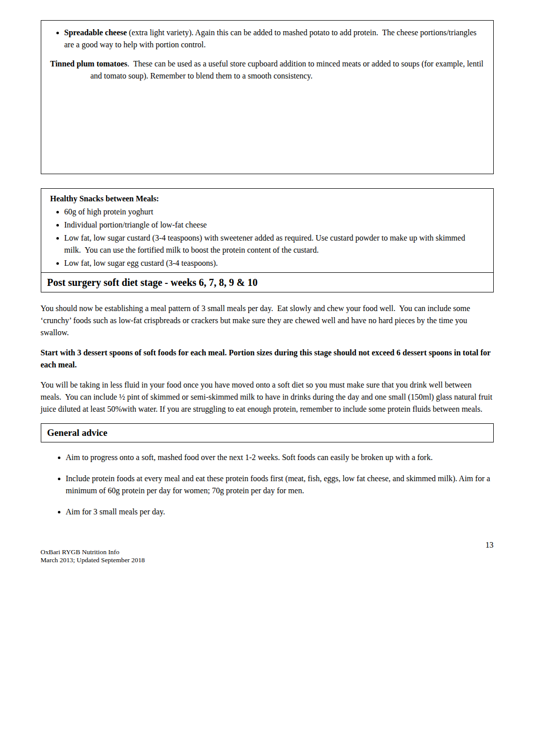Spreadable cheese (extra light variety). Again this can be added to mashed potato to add protein. The cheese portions/triangles are a good way to help with portion control.
Tinned plum tomatoes. These can be used as a useful store cupboard addition to minced meats or added to soups (for example, lentil and tomato soup). Remember to blend them to a smooth consistency.
Healthy Snacks between Meals:
60g of high protein yoghurt
Individual portion/triangle of low-fat cheese
Low fat, low sugar custard (3-4 teaspoons) with sweetener added as required. Use custard powder to make up with skimmed milk. You can use the fortified milk to boost the protein content of the custard.
Low fat, low sugar egg custard (3-4 teaspoons).
Post surgery soft diet stage - weeks 6, 7, 8, 9 & 10
You should now be establishing a meal pattern of 3 small meals per day. Eat slowly and chew your food well. You can include some ‘crunchy’ foods such as low-fat crispbreads or crackers but make sure they are chewed well and have no hard pieces by the time you swallow.
Start with 3 dessert spoons of soft foods for each meal. Portion sizes during this stage should not exceed 6 dessert spoons in total for each meal.
You will be taking in less fluid in your food once you have moved onto a soft diet so you must make sure that you drink well between meals. You can include ½ pint of skimmed or semi-skimmed milk to have in drinks during the day and one small (150ml) glass natural fruit juice diluted at least 50%with water. If you are struggling to eat enough protein, remember to include some protein fluids between meals.
General advice
Aim to progress onto a soft, mashed food over the next 1-2 weeks. Soft foods can easily be broken up with a fork.
Include protein foods at every meal and eat these protein foods first (meat, fish, eggs, low fat cheese, and skimmed milk). Aim for a minimum of 60g protein per day for women; 70g protein per day for men.
Aim for 3 small meals per day.
13
OxBari RYGB Nutrition Info
March 2013; Updated September 2018